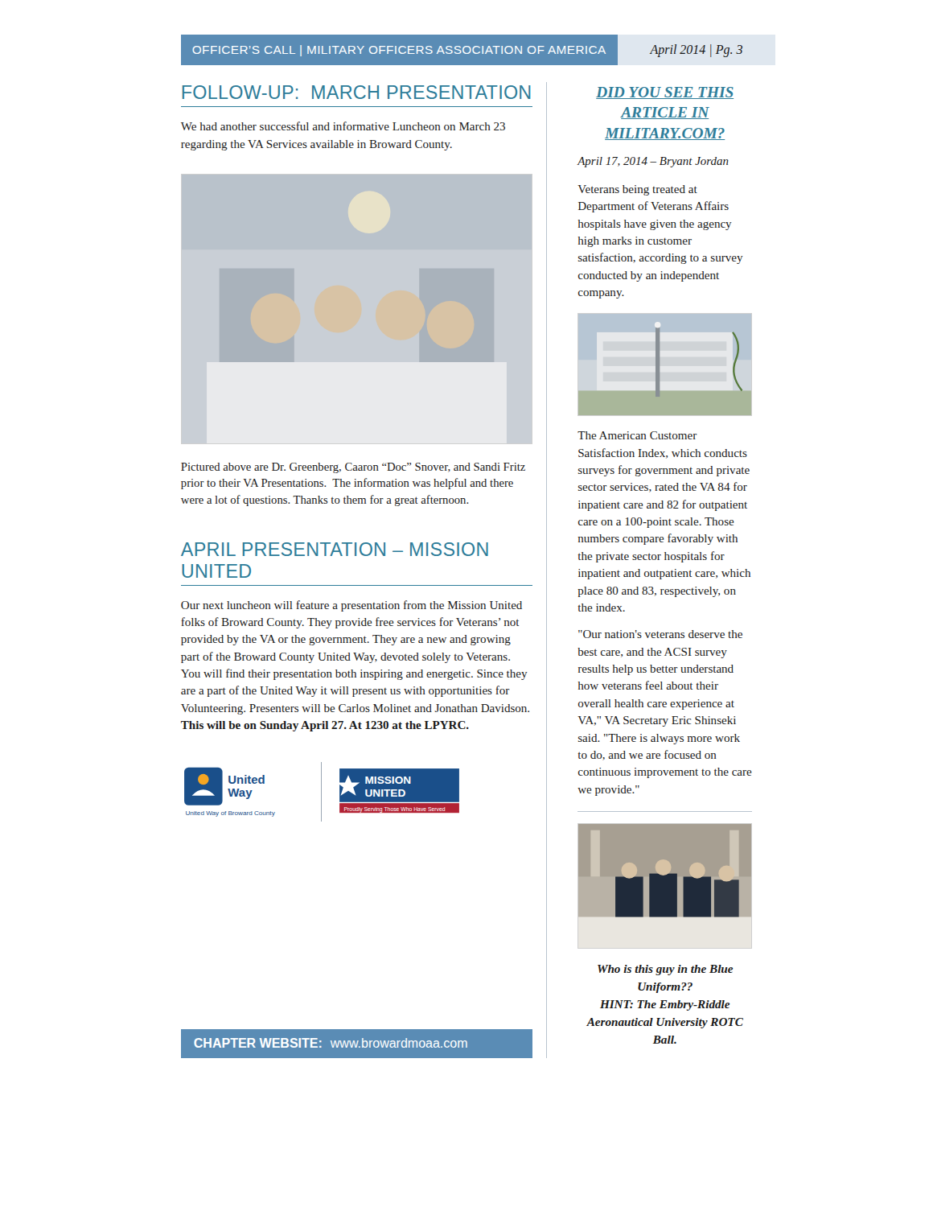OFFICER’S CALL | MILITARY OFFICERS ASSOCIATION OF AMERICA
April 2014 | Pg. 3
FOLLOW-UP: MARCH PRESENTATION
We had another successful and informative Luncheon on March 23 regarding the VA Services available in Broward County.
Pictured above are Dr. Greenberg, Caaron “Doc” Snover, and Sandi Fritz prior to their VA Presentations. The information was helpful and there were a lot of questions. Thanks to them for a great afternoon.
APRIL PRESENTATION – MISSION UNITED
Our next luncheon will feature a presentation from the Mission United folks of Broward County. They provide free services for Veterans’ not provided by the VA or the government. They are a new and growing part of the Broward County United Way, devoted solely to Veterans. You will find their presentation both inspiring and energetic. Since they are a part of the United Way it will present us with opportunities for Volunteering. Presenters will be Carlos Molinet and Jonathan Davidson. This will be on Sunday April 27. At 1230 at the LPYRC.
CHAPTER WEBSITE: www.browardmoaa.com
DID YOU SEE THIS ARTICLE IN MILITARY.COM?
April 17, 2014 – Bryant Jordan
Veterans being treated at Department of Veterans Affairs hospitals have given the agency high marks in customer satisfaction, according to a survey conducted by an independent company.
The American Customer Satisfaction Index, which conducts surveys for government and private sector services, rated the VA 84 for inpatient care and 82 for outpatient care on a 100-point scale. Those numbers compare favorably with the private sector hospitals for inpatient and outpatient care, which place 80 and 83, respectively, on the index.
"Our nation's veterans deserve the best care, and the ACSI survey results help us better understand how veterans feel about their overall health care experience at VA," VA Secretary Eric Shinseki said. "There is always more work to do, and we are focused on continuous improvement to the care we provide."
Who is this guy in the Blue Uniform??
HINT: The Embry-Riddle Aeronautical University ROTC Ball.